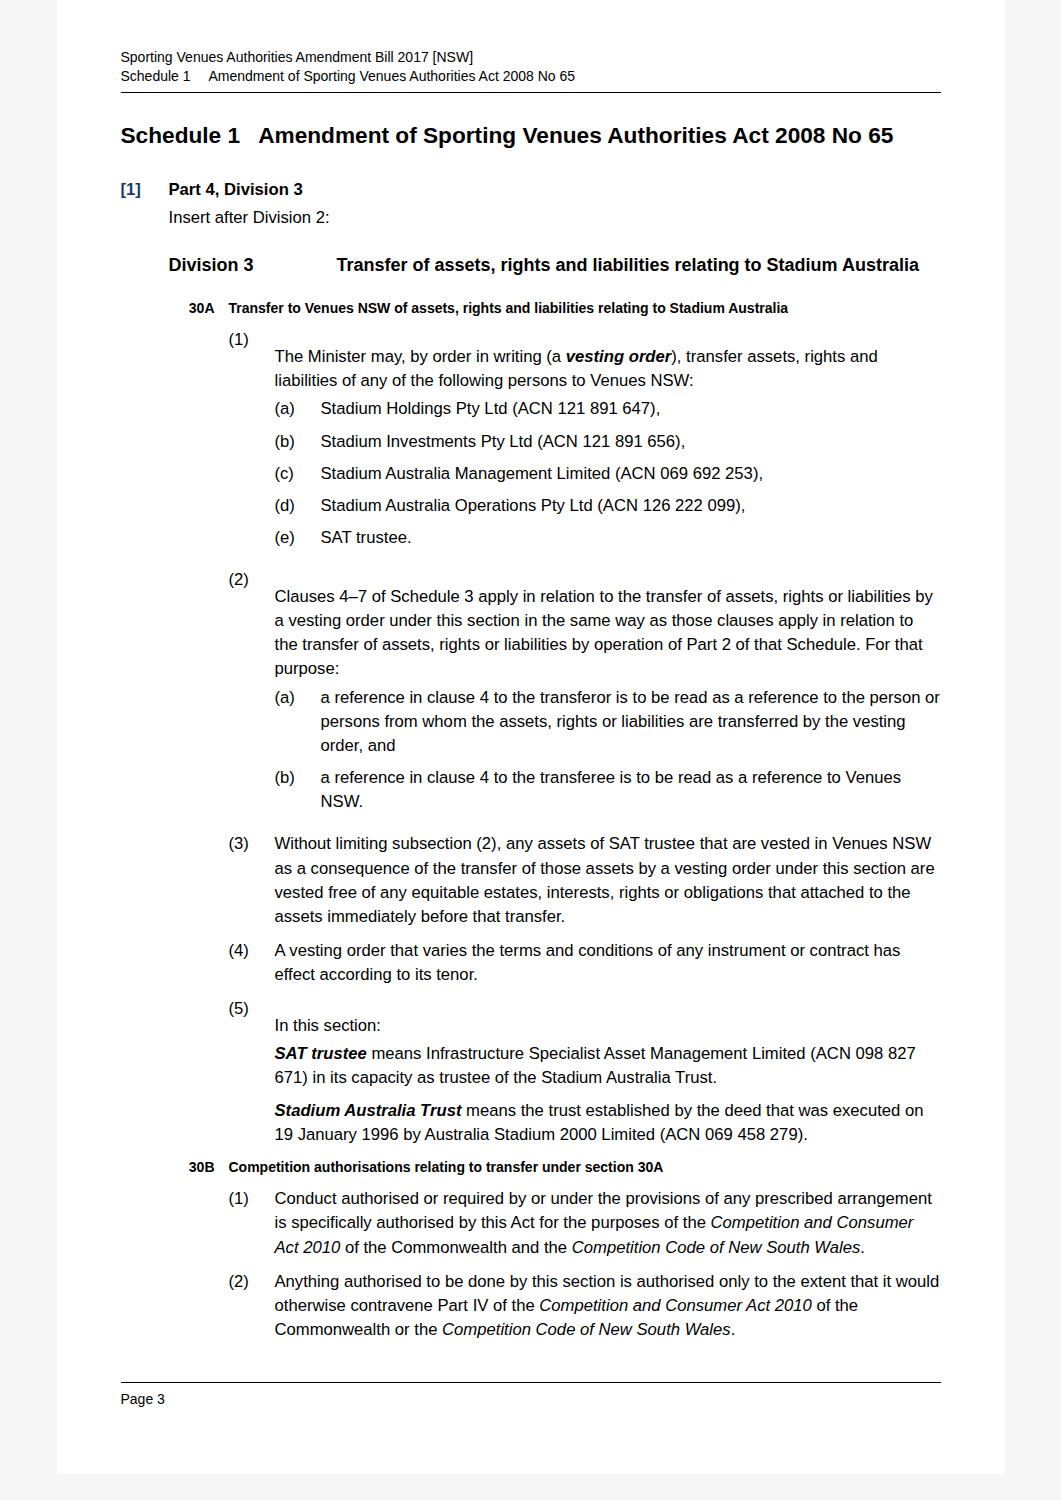Sporting Venues Authorities Amendment Bill 2017 [NSW] Schedule 1 Amendment of Sporting Venues Authorities Act 2008 No 65
Schedule 1 Amendment of Sporting Venues Authorities Act 2008 No 65
[1] Part 4, Division 3
Insert after Division 2:
Division 3 Transfer of assets, rights and liabilities relating to Stadium Australia
30A Transfer to Venues NSW of assets, rights and liabilities relating to Stadium Australia
(1)
The Minister may, by order in writing (a vesting order), transfer assets, rights and liabilities of any of the following persons to Venues NSW:
(a) Stadium Holdings Pty Ltd (ACN 121 891 647),
(b) Stadium Investments Pty Ltd (ACN 121 891 656),
(c) Stadium Australia Management Limited (ACN 069 692 253),
(d) Stadium Australia Operations Pty Ltd (ACN 126 222 099),
(e) SAT trustee.
(2)
Clauses 4–7 of Schedule 3 apply in relation to the transfer of assets, rights or liabilities by a vesting order under this section in the same way as those clauses apply in relation to the transfer of assets, rights or liabilities by operation of Part 2 of that Schedule. For that purpose:
(a) a reference in clause 4 to the transferor is to be read as a reference to the person or persons from whom the assets, rights or liabilities are transferred by the vesting order, and
(b) a reference in clause 4 to the transferee is to be read as a reference to Venues NSW.
(3)
Without limiting subsection (2), any assets of SAT trustee that are vested in Venues NSW as a consequence of the transfer of those assets by a vesting order under this section are vested free of any equitable estates, interests, rights or obligations that attached to the assets immediately before that transfer.
(4)
A vesting order that varies the terms and conditions of any instrument or contract has effect according to its tenor.
(5)
In this section:
SAT trustee means Infrastructure Specialist Asset Management Limited (ACN 098 827 671) in its capacity as trustee of the Stadium Australia Trust.
Stadium Australia Trust means the trust established by the deed that was executed on 19 January 1996 by Australia Stadium 2000 Limited (ACN 069 458 279).
30B Competition authorisations relating to transfer under section 30A
(1)
Conduct authorised or required by or under the provisions of any prescribed arrangement is specifically authorised by this Act for the purposes of the Competition and Consumer Act 2010 of the Commonwealth and the Competition Code of New South Wales.
(2)
Anything authorised to be done by this section is authorised only to the extent that it would otherwise contravene Part IV of the Competition and Consumer Act 2010 of the Commonwealth or the Competition Code of New South Wales.
Page 3